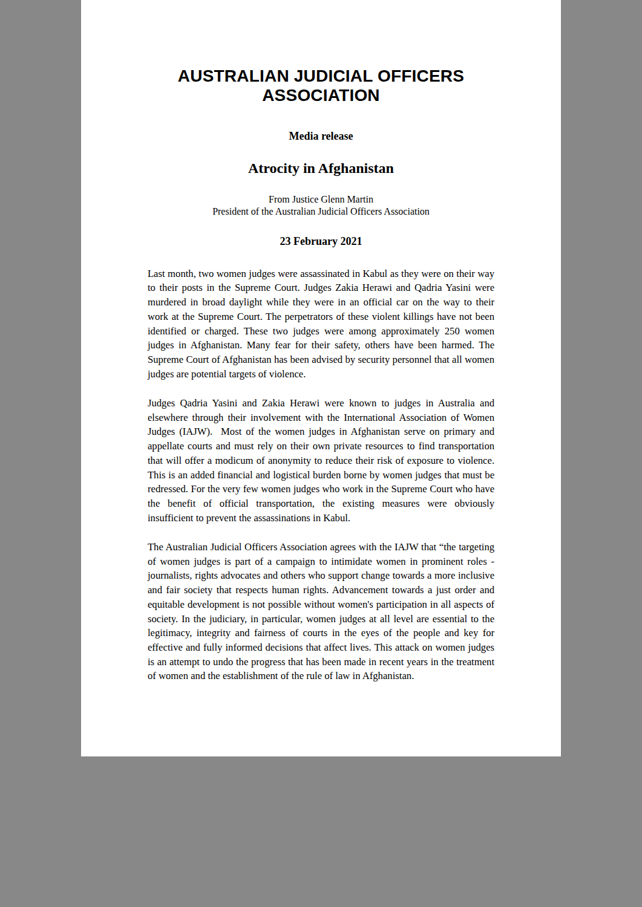AUSTRALIAN JUDICIAL OFFICERS ASSOCIATION
Media release
Atrocity in Afghanistan
From Justice Glenn Martin
President of the Australian Judicial Officers Association
23 February 2021
Last month, two women judges were assassinated in Kabul as they were on their way to their posts in the Supreme Court. Judges Zakia Herawi and Qadria Yasini were murdered in broad daylight while they were in an official car on the way to their work at the Supreme Court. The perpetrators of these violent killings have not been identified or charged. These two judges were among approximately 250 women judges in Afghanistan. Many fear for their safety, others have been harmed. The Supreme Court of Afghanistan has been advised by security personnel that all women judges are potential targets of violence.
Judges Qadria Yasini and Zakia Herawi were known to judges in Australia and elsewhere through their involvement with the International Association of Women Judges (IAJW). Most of the women judges in Afghanistan serve on primary and appellate courts and must rely on their own private resources to find transportation that will offer a modicum of anonymity to reduce their risk of exposure to violence. This is an added financial and logistical burden borne by women judges that must be redressed. For the very few women judges who work in the Supreme Court who have the benefit of official transportation, the existing measures were obviously insufficient to prevent the assassinations in Kabul.
The Australian Judicial Officers Association agrees with the IAJW that “the targeting of women judges is part of a campaign to intimidate women in prominent roles -journalists, rights advocates and others who support change towards a more inclusive and fair society that respects human rights. Advancement towards a just order and equitable development is not possible without women's participation in all aspects of society. In the judiciary, in particular, women judges at all level are essential to the legitimacy, integrity and fairness of courts in the eyes of the people and key for effective and fully informed decisions that affect lives. This attack on women judges is an attempt to undo the progress that has been made in recent years in the treatment of women and the establishment of the rule of law in Afghanistan.